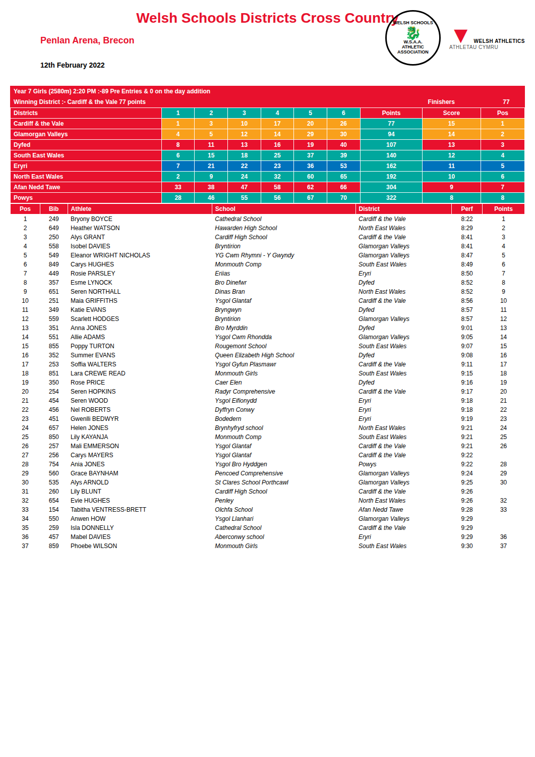Welsh Schools Districts Cross Country
Penlan Arena, Brecon
WELSH SCHOOLS 🐉 W.S.A.A.
ATHLETIC ASSOCIATION ▼ WELSH ATHLETICS
ATHLETAU CYMRU
12th February 2022
| Year 7 Girls (2580m) 2:20 PM :-89 Pre Entries & 0 on the day addition |
| Winning District :- Cardiff & the Vale 77 points | Finishers | 77 |
| Districts | 1 | 2 | 3 | 4 | 5 | 6 | Points | Score | Pos |
| --- | --- | --- | --- | --- | --- | --- | --- | --- | --- |
| Cardiff & the Vale | 1 | 3 | 10 | 17 | 20 | 26 | 77 | 15 | 1 |
| Glamorgan Valleys | 4 | 5 | 12 | 14 | 29 | 30 | 94 | 14 | 2 |
| Dyfed | 8 | 11 | 13 | 16 | 19 | 40 | 107 | 13 | 3 |
| South East Wales | 6 | 15 | 18 | 25 | 37 | 39 | 140 | 12 | 4 |
| Eryri | 7 | 21 | 22 | 23 | 36 | 53 | 162 | 11 | 5 |
| North East Wales | 2 | 9 | 24 | 32 | 60 | 65 | 192 | 10 | 6 |
| Afan Nedd Tawe | 33 | 38 | 47 | 58 | 62 | 66 | 304 | 9 | 7 |
| Powys | 28 | 46 | 55 | 56 | 67 | 70 | 322 | 8 | 8 |
| Pos | Bib | Athlete | School | District | Perf | Points |
| --- | --- | --- | --- | --- | --- | --- |
| 1 | 249 | Bryony BOYCE | Cathedral School | Cardiff & the Vale | 8:22 | 1 |
| 2 | 649 | Heather WATSON | Hawarden High School | North East Wales | 8:29 | 2 |
| 3 | 250 | Alys GRANT | Cardiff High School | Cardiff & the Vale | 8:41 | 3 |
| 4 | 558 | Isobel DAVIES | Bryntirion | Glamorgan Valleys | 8:41 | 4 |
| 5 | 549 | Eleanor WRIGHT NICHOLAS | YG Cwm Rhymni - Y Gwyndy | Glamorgan Valleys | 8:47 | 5 |
| 6 | 849 | Carys HUGHES | Monmouth Comp | South East Wales | 8:49 | 6 |
| 7 | 449 | Rosie PARSLEY | Eriias | Eryri | 8:50 | 7 |
| 8 | 357 | Esme LYNOCK | Bro Dinefwr | Dyfed | 8:52 | 8 |
| 9 | 651 | Seren NORTHALL | Dinas Bran | North East Wales | 8:52 | 9 |
| 10 | 251 | Maia GRIFFITHS | Ysgol Glantaf | Cardiff & the Vale | 8:56 | 10 |
| 11 | 349 | Katie EVANS | Bryngwyn | Dyfed | 8:57 | 11 |
| 12 | 559 | Scarlett HODGES | Bryntirion | Glamorgan Valleys | 8:57 | 12 |
| 13 | 351 | Anna JONES | Bro Myrddin | Dyfed | 9:01 | 13 |
| 14 | 551 | Allie ADAMS | Ysgol Cwm Rhondda | Glamorgan Valleys | 9:05 | 14 |
| 15 | 855 | Poppy TURTON | Rougemont School | South East Wales | 9:07 | 15 |
| 16 | 352 | Summer EVANS | Queen Elizabeth High School | Dyfed | 9:08 | 16 |
| 17 | 253 | Soffia WALTERS | Ysgol Gyfun Plasmawr | Cardiff & the Vale | 9:11 | 17 |
| 18 | 851 | Lara CREWE READ | Monmouth Girls | South East Wales | 9:15 | 18 |
| 19 | 350 | Rose PRICE | Caer Elen | Dyfed | 9:16 | 19 |
| 20 | 254 | Seren HOPKINS | Radyr Comprehensive | Cardiff & the Vale | 9:17 | 20 |
| 21 | 454 | Seren WOOD | Ysgol Eifionydd | Eryri | 9:18 | 21 |
| 22 | 456 | Nel ROBERTS | Dyffryn Conwy | Eryri | 9:18 | 22 |
| 23 | 451 | Gwenlli BEDWYR | Bodedern | Eryri | 9:19 | 23 |
| 24 | 657 | Helen JONES | Brynhyfryd school | North East Wales | 9:21 | 24 |
| 25 | 850 | Lily KAYANJA | Monmouth Comp | South East Wales | 9:21 | 25 |
| 26 | 257 | Mali EMMERSON | Ysgol Glantaf | Cardiff & the Vale | 9:21 | 26 |
| 27 | 256 | Carys MAYERS | Ysgol Glantaf | Cardiff & the Vale | 9:22 | |
| 28 | 754 | Ania JONES | Ysgol Bro Hyddgen | Powys | 9:22 | 28 |
| 29 | 560 | Grace BAYNHAM | Pencoed Comprehensive | Glamorgan Valleys | 9:24 | 29 |
| 30 | 535 | Alys ARNOLD | St Clares School Porthcawl | Glamorgan Valleys | 9:25 | 30 |
| 31 | 260 | Lily BLUNT | Cardiff High School | Cardiff & the Vale | 9:26 | |
| 32 | 654 | Evie HUGHES | Penley | North East Wales | 9:26 | 32 |
| 33 | 154 | Tabitha VENTRESS-BRETT | Olchfa School | Afan Nedd Tawe | 9:28 | 33 |
| 34 | 550 | Anwen HOW | Ysgol Llanhari | Glamorgan Valleys | 9:29 | |
| 35 | 259 | Isla DONNELLY | Cathedral School | Cardiff & the Vale | 9:29 | |
| 36 | 457 | Mabel DAVIES | Aberconwy school | Eryri | 9:29 | 36 |
| 37 | 859 | Phoebe WILSON | Monmouth Girls | South East Wales | 9:30 | 37 |